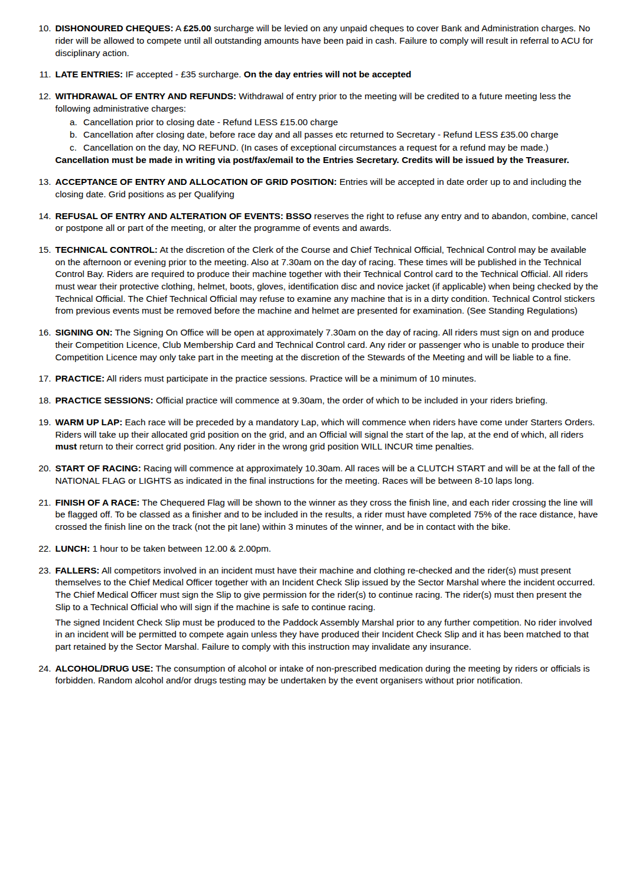10. DISHONOURED CHEQUES: A £25.00 surcharge will be levied on any unpaid cheques to cover Bank and Administration charges. No rider will be allowed to compete until all outstanding amounts have been paid in cash. Failure to comply will result in referral to ACU for disciplinary action.
11. LATE ENTRIES: IF accepted - £35 surcharge. On the day entries will not be accepted
12. WITHDRAWAL OF ENTRY AND REFUNDS: Withdrawal of entry prior to the meeting will be credited to a future meeting less the following administrative charges:
a. Cancellation prior to closing date - Refund LESS £15.00 charge
b. Cancellation after closing date, before race day and all passes etc returned to Secretary - Refund LESS £35.00 charge
c. Cancellation on the day, NO REFUND. (In cases of exceptional circumstances a request for a refund may be made.)
Cancellation must be made in writing via post/fax/email to the Entries Secretary. Credits will be issued by the Treasurer.
13. ACCEPTANCE OF ENTRY AND ALLOCATION OF GRID POSITION: Entries will be accepted in date order up to and including the closing date. Grid positions as per Qualifying
14. REFUSAL OF ENTRY AND ALTERATION OF EVENTS: BSSO reserves the right to refuse any entry and to abandon, combine, cancel or postpone all or part of the meeting, or alter the programme of events and awards.
15. TECHNICAL CONTROL: At the discretion of the Clerk of the Course and Chief Technical Official, Technical Control may be available on the afternoon or evening prior to the meeting. Also at 7.30am on the day of racing. These times will be published in the Technical Control Bay. Riders are required to produce their machine together with their Technical Control card to the Technical Official. All riders must wear their protective clothing, helmet, boots, gloves, identification disc and novice jacket (if applicable) when being checked by the Technical Official. The Chief Technical Official may refuse to examine any machine that is in a dirty condition. Technical Control stickers from previous events must be removed before the machine and helmet are presented for examination. (See Standing Regulations)
16. SIGNING ON: The Signing On Office will be open at approximately 7.30am on the day of racing. All riders must sign on and produce their Competition Licence, Club Membership Card and Technical Control card. Any rider or passenger who is unable to produce their Competition Licence may only take part in the meeting at the discretion of the Stewards of the Meeting and will be liable to a fine.
17. PRACTICE: All riders must participate in the practice sessions. Practice will be a minimum of 10 minutes.
18. PRACTICE SESSIONS: Official practice will commence at 9.30am, the order of which to be included in your riders briefing.
19. WARM UP LAP: Each race will be preceded by a mandatory Lap, which will commence when riders have come under Starters Orders. Riders will take up their allocated grid position on the grid, and an Official will signal the start of the lap, at the end of which, all riders must return to their correct grid position. Any rider in the wrong grid position WILL INCUR time penalties.
20. START OF RACING: Racing will commence at approximately 10.30am. All races will be a CLUTCH START and will be at the fall of the NATIONAL FLAG or LIGHTS as indicated in the final instructions for the meeting. Races will be between 8-10 laps long.
21. FINISH OF A RACE: The Chequered Flag will be shown to the winner as they cross the finish line, and each rider crossing the line will be flagged off. To be classed as a finisher and to be included in the results, a rider must have completed 75% of the race distance, have crossed the finish line on the track (not the pit lane) within 3 minutes of the winner, and be in contact with the bike.
22. LUNCH: 1 hour to be taken between 12.00 & 2.00pm.
23. FALLERS: All competitors involved in an incident must have their machine and clothing re-checked and the rider(s) must present themselves to the Chief Medical Officer together with an Incident Check Slip issued by the Sector Marshal where the incident occurred. The Chief Medical Officer must sign the Slip to give permission for the rider(s) to continue racing. The rider(s) must then present the Slip to a Technical Official who will sign if the machine is safe to continue racing.
The signed Incident Check Slip must be produced to the Paddock Assembly Marshal prior to any further competition. No rider involved in an incident will be permitted to compete again unless they have produced their Incident Check Slip and it has been matched to that part retained by the Sector Marshal. Failure to comply with this instruction may invalidate any insurance.
24. ALCOHOL/DRUG USE: The consumption of alcohol or intake of non-prescribed medication during the meeting by riders or officials is forbidden. Random alcohol and/or drugs testing may be undertaken by the event organisers without prior notification.